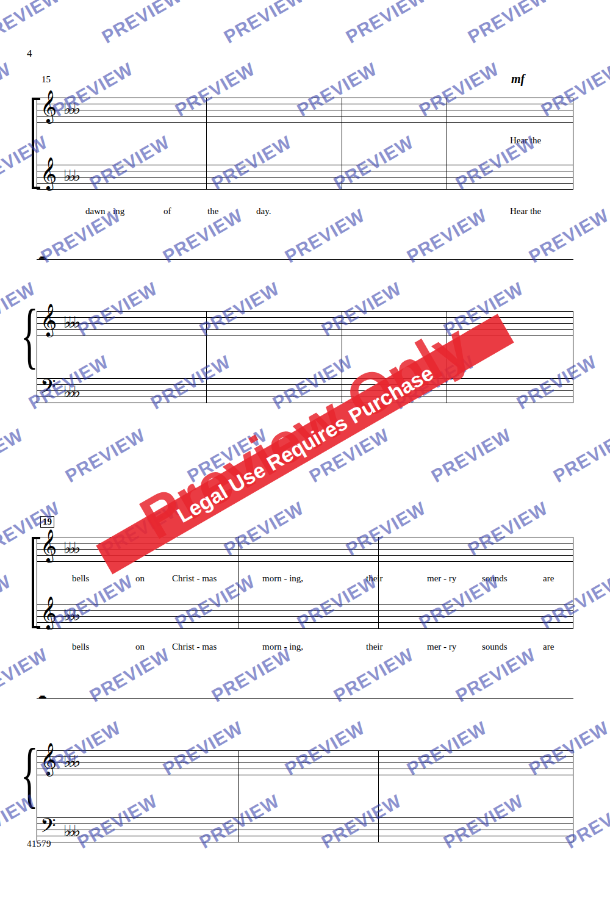4
15
mf
{
𝄞
♭♭♭
𝄞
♭♭♭
𝄼
𝄞
♭♭♭
𝄢
♭♭♭
dawn - ing
of
the
day.
Hear the
Hear the
19
{
𝄞
♭♭♭
𝄞
♭♭♭
𝄼
𝄞
♭♭♭
𝄢
♭♭♭
bells
on
Christ - mas
morn - ing,
their
mer - ry
sounds
are
bells
on
Christ - mas
morn - ing,
their
mer - ry
sounds
are
41579
PREVIEW
PREVIEW
PREVIEW
PREVIEW
PREVIEW
PREVIEW
PREVIEW
PREVIEW
PREVIEW
PREVIEW
PREVIEW
PREVIEW
PREVIEW
PREVIEW
PREVIEW
PREVIEW
PREVIEW
PREVIEW
PREVIEW
PREVIEW
PREVIEW
PREVIEW
PREVIEW
PREVIEW
PREVIEW
PREVIEW
PREVIEW
PREVIEW
PREVIEW
PREVIEW
PREVIEW
PREVIEW
PREVIEW
PREVIEW
PREVIEW
PREVIEW
PREVIEW
PREVIEW
PREVIEW
PREVIEW
PREVIEW
PREVIEW
PREVIEW
PREVIEW
PREVIEW
PREVIEW
PREVIEW
PREVIEW
PREVIEW
PREVIEW
PREVIEW
PREVIEW
PREVIEW
PREVIEW
PREVIEW
PREVIEW
PREVIEW
PREVIEW
PREVIEW
PREVIEW
PREVIEW
PREVIEW
PREVIEW
PREVIEW
PREVIEW
PREVIEW
PREVIEW
Preview Only
Legal Use Requires Purchase